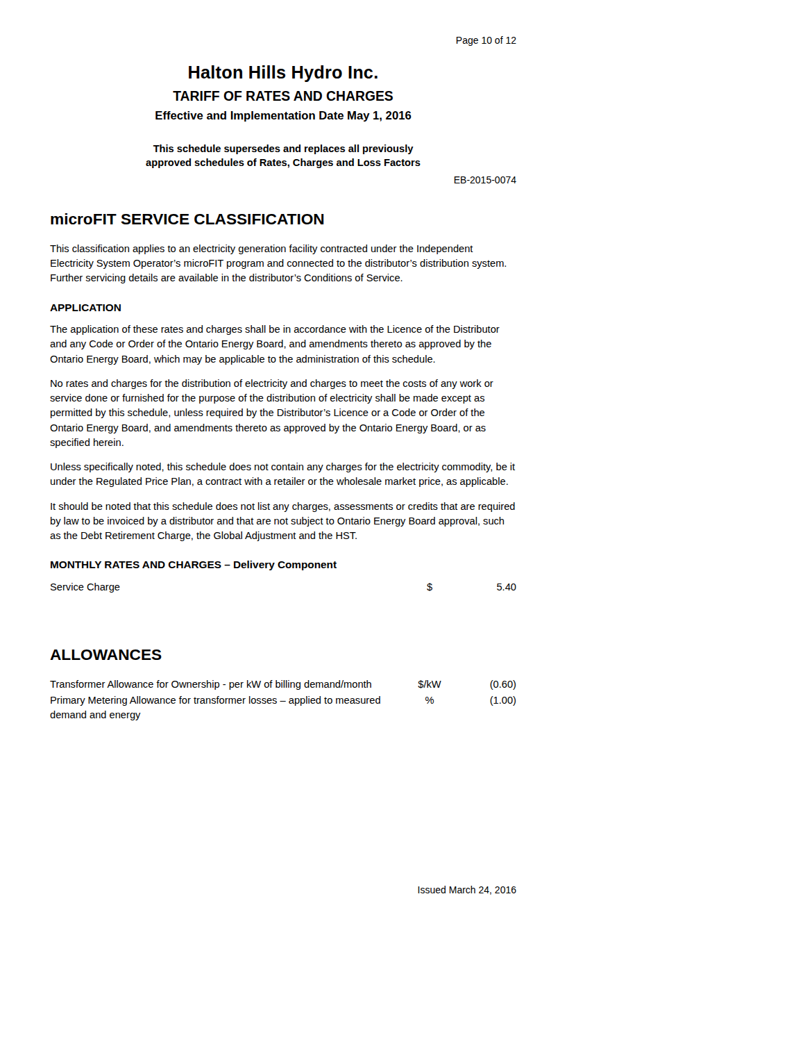Page 10 of 12
Halton Hills Hydro Inc.
TARIFF OF RATES AND CHARGES
Effective and Implementation Date May 1, 2016
This schedule supersedes and replaces all previously
approved schedules of Rates, Charges and Loss Factors
EB-2015-0074
microFIT SERVICE CLASSIFICATION
This classification applies to an electricity generation facility contracted under the Independent Electricity System Operator’s microFIT program and connected to the distributor’s distribution system. Further servicing details are available in the distributor’s Conditions of Service.
APPLICATION
The application of these rates and charges shall be in accordance with the Licence of the Distributor and any Code or Order of the Ontario Energy Board, and amendments thereto as approved by the Ontario Energy Board, which may be applicable to the administration of this schedule.
No rates and charges for the distribution of electricity and charges to meet the costs of any work or service done or furnished for the purpose of the distribution of electricity shall be made except as permitted by this schedule, unless required by the Distributor’s Licence or a Code or Order of the Ontario Energy Board, and amendments thereto as approved by the Ontario Energy Board, or as specified herein.
Unless specifically noted, this schedule does not contain any charges for the electricity commodity, be it under the Regulated Price Plan, a contract with a retailer or the wholesale market price, as applicable.
It should be noted that this schedule does not list any charges, assessments or credits that are required by law to be invoiced by a distributor and that are not subject to Ontario Energy Board approval, such as the Debt Retirement Charge, the Global Adjustment and the HST.
MONTHLY RATES AND CHARGES – Delivery Component
Service Charge $ 5.40
ALLOWANCES
Transformer Allowance for Ownership - per kW of billing demand/month $/kW (0.60)
Primary Metering Allowance for transformer losses – applied to measured demand and energy % (1.00)
Issued March 24, 2016